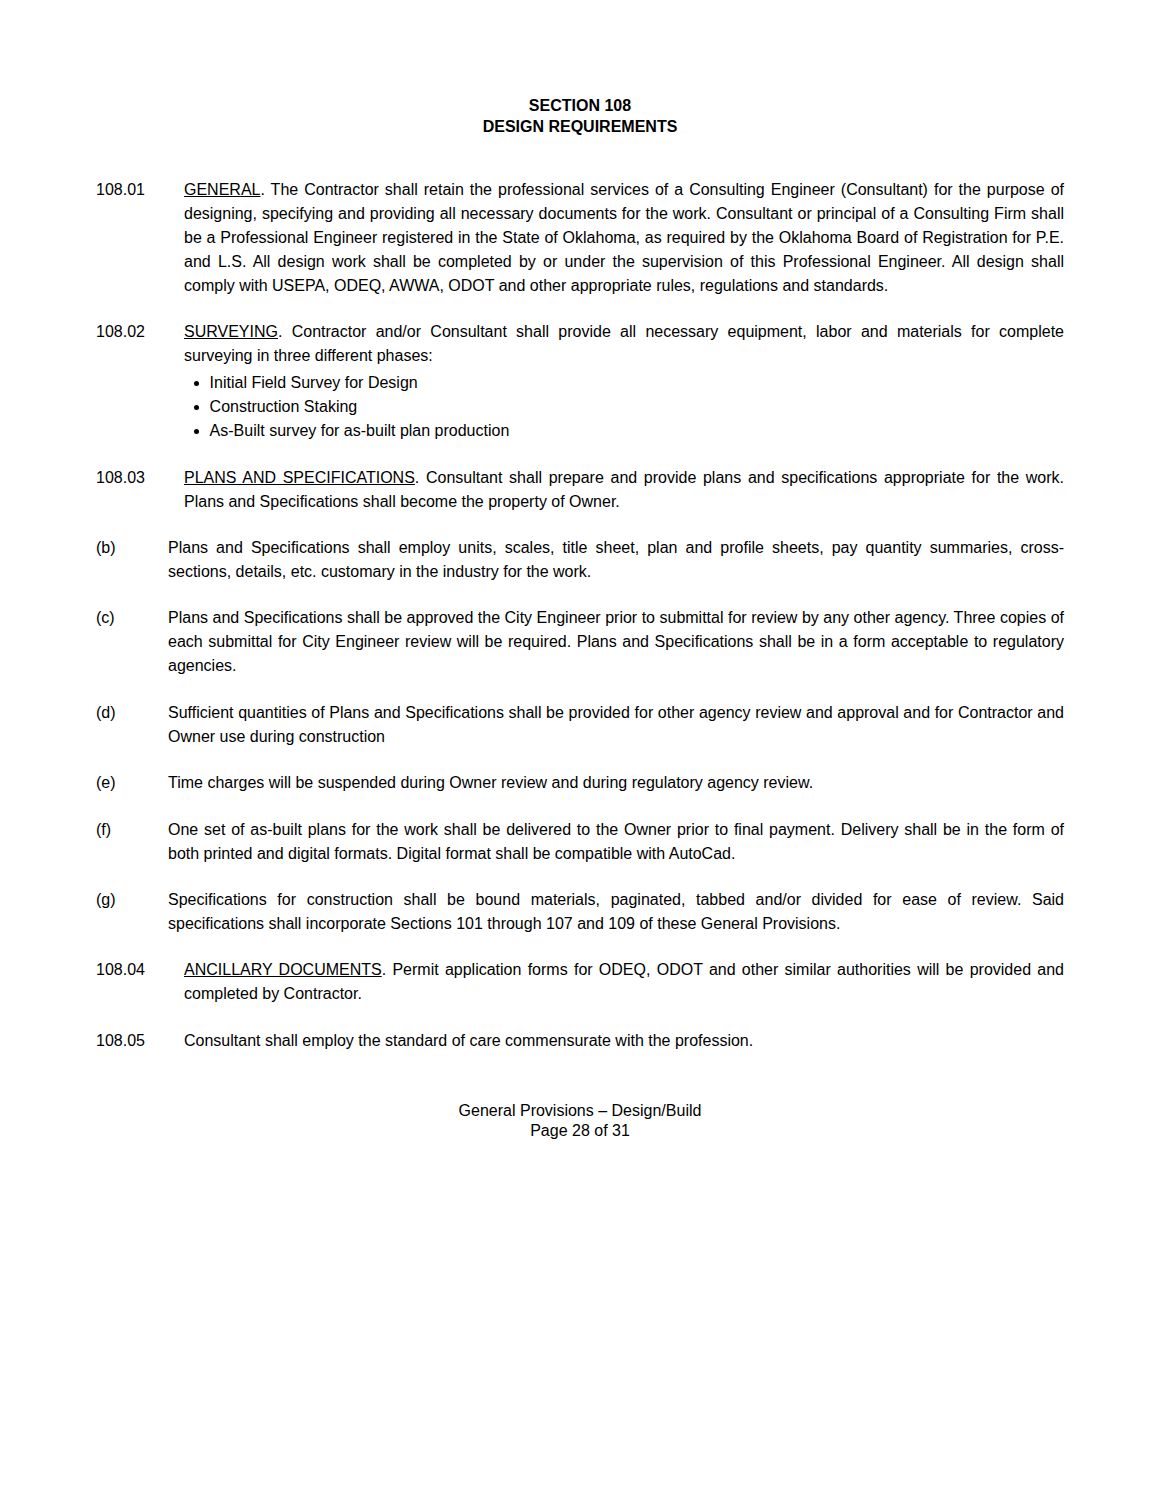SECTION 108
DESIGN REQUIREMENTS
108.01
GENERAL. The Contractor shall retain the professional services of a Consulting Engineer (Consultant) for the purpose of designing, specifying and providing all necessary documents for the work. Consultant or principal of a Consulting Firm shall be a Professional Engineer registered in the State of Oklahoma, as required by the Oklahoma Board of Registration for P.E. and L.S. All design work shall be completed by or under the supervision of this Professional Engineer. All design shall comply with USEPA, ODEQ, AWWA, ODOT and other appropriate rules, regulations and standards.
108.02
SURVEYING. Contractor and/or Consultant shall provide all necessary equipment, labor and materials for complete surveying in three different phases:
Initial Field Survey for Design
Construction Staking
As-Built survey for as-built plan production
108.03
PLANS AND SPECIFICATIONS. Consultant shall prepare and provide plans and specifications appropriate for the work. Plans and Specifications shall become the property of Owner.
(b)
Plans and Specifications shall employ units, scales, title sheet, plan and profile sheets, pay quantity summaries, cross-sections, details, etc. customary in the industry for the work.
(c)
Plans and Specifications shall be approved the City Engineer prior to submittal for review by any other agency. Three copies of each submittal for City Engineer review will be required. Plans and Specifications shall be in a form acceptable to regulatory agencies.
(d)
Sufficient quantities of Plans and Specifications shall be provided for other agency review and approval and for Contractor and Owner use during construction
(e)
Time charges will be suspended during Owner review and during regulatory agency review.
(f)
One set of as-built plans for the work shall be delivered to the Owner prior to final payment. Delivery shall be in the form of both printed and digital formats. Digital format shall be compatible with AutoCad.
(g)
Specifications for construction shall be bound materials, paginated, tabbed and/or divided for ease of review. Said specifications shall incorporate Sections 101 through 107 and 109 of these General Provisions.
108.04
ANCILLARY DOCUMENTS. Permit application forms for ODEQ, ODOT and other similar authorities will be provided and completed by Contractor.
108.05
Consultant shall employ the standard of care commensurate with the profession.
General Provisions – Design/Build
Page 28 of 31